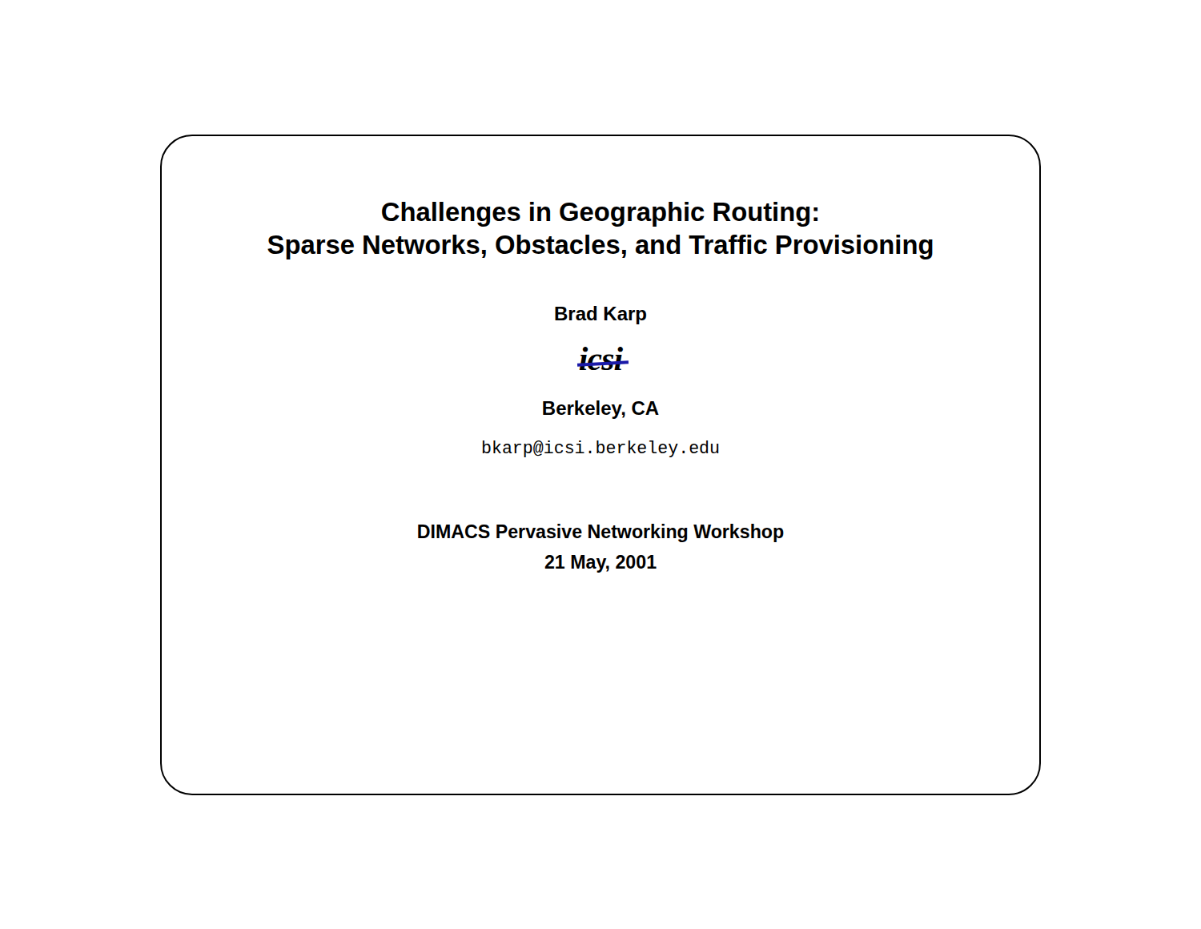Challenges in Geographic Routing:
Sparse Networks, Obstacles, and Traffic Provisioning
Brad Karp
icsi
Berkeley, CA
bkarp@icsi.berkeley.edu
DIMACS Pervasive Networking Workshop
21 May, 2001